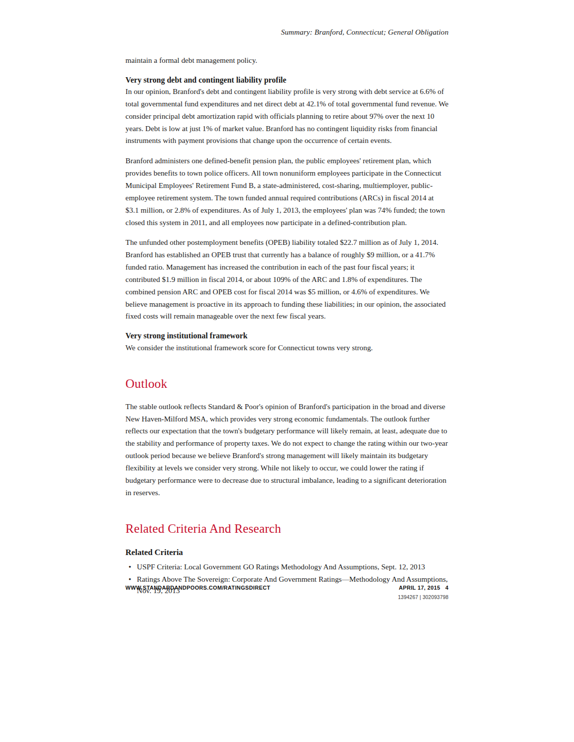Summary: Branford, Connecticut; General Obligation
maintain a formal debt management policy.
Very strong debt and contingent liability profile
In our opinion, Branford's debt and contingent liability profile is very strong with debt service at 6.6% of total governmental fund expenditures and net direct debt at 42.1% of total governmental fund revenue. We consider principal debt amortization rapid with officials planning to retire about 97% over the next 10 years. Debt is low at just 1% of market value. Branford has no contingent liquidity risks from financial instruments with payment provisions that change upon the occurrence of certain events.
Branford administers one defined-benefit pension plan, the public employees' retirement plan, which provides benefits to town police officers. All town nonuniform employees participate in the Connecticut Municipal Employees' Retirement Fund B, a state-administered, cost-sharing, multiemployer, public-employee retirement system. The town funded annual required contributions (ARCs) in fiscal 2014 at $3.1 million, or 2.8% of expenditures. As of July 1, 2013, the employees' plan was 74% funded; the town closed this system in 2011, and all employees now participate in a defined-contribution plan.
The unfunded other postemployment benefits (OPEB) liability totaled $22.7 million as of July 1, 2014. Branford has established an OPEB trust that currently has a balance of roughly $9 million, or a 41.7% funded ratio. Management has increased the contribution in each of the past four fiscal years; it contributed $1.9 million in fiscal 2014, or about 109% of the ARC and 1.8% of expenditures. The combined pension ARC and OPEB cost for fiscal 2014 was $5 million, or 4.6% of expenditures. We believe management is proactive in its approach to funding these liabilities; in our opinion, the associated fixed costs will remain manageable over the next few fiscal years.
Very strong institutional framework
We consider the institutional framework score for Connecticut towns very strong.
Outlook
The stable outlook reflects Standard & Poor's opinion of Branford's participation in the broad and diverse New Haven-Milford MSA, which provides very strong economic fundamentals. The outlook further reflects our expectation that the town's budgetary performance will likely remain, at least, adequate due to the stability and performance of property taxes. We do not expect to change the rating within our two-year outlook period because we believe Branford's strong management will likely maintain its budgetary flexibility at levels we consider very strong. While not likely to occur, we could lower the rating if budgetary performance were to decrease due to structural imbalance, leading to a significant deterioration in reserves.
Related Criteria And Research
Related Criteria
USPF Criteria: Local Government GO Ratings Methodology And Assumptions, Sept. 12, 2013
Ratings Above The Sovereign: Corporate And Government Ratings—Methodology And Assumptions, Nov. 19, 2013
WWW.STANDARDANDPOORS.COM/RATINGSDIRECT APRIL 17, 2015 4
1394267 | 302093798